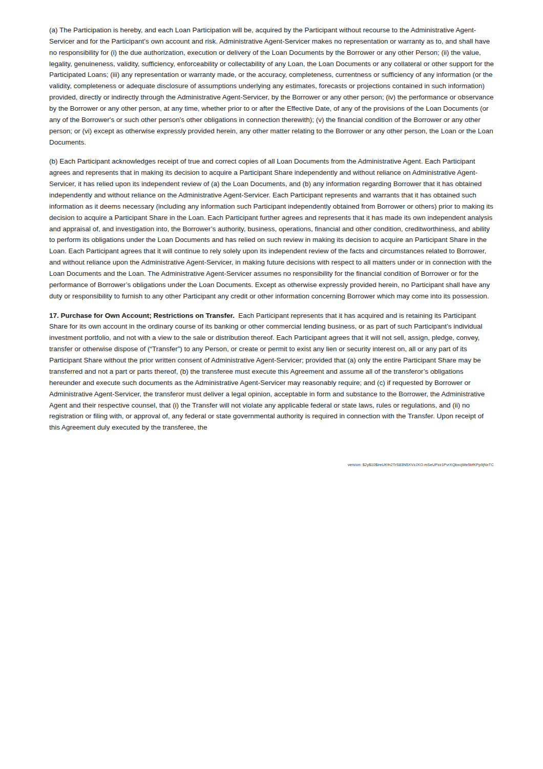(a) The Participation is hereby, and each Loan Participation will be, acquired by the Participant without recourse to the Administrative Agent-Servicer and for the Participant's own account and risk. Administrative Agent-Servicer makes no representation or warranty as to, and shall have no responsibility for (i) the due authorization, execution or delivery of the Loan Documents by the Borrower or any other Person; (ii) the value, legality, genuineness, validity, sufficiency, enforceability or collectability of any Loan, the Loan Documents or any collateral or other support for the Participated Loans; (iii) any representation or warranty made, or the accuracy, completeness, currentness or sufficiency of any information (or the validity, completeness or adequate disclosure of assumptions underlying any estimates, forecasts or projections contained in such information) provided, directly or indirectly through the Administrative Agent-Servicer, by the Borrower or any other person; (iv) the performance or observance by the Borrower or any other person, at any time, whether prior to or after the Effective Date, of any of the provisions of the Loan Documents (or any of the Borrower's or such other person's other obligations in connection therewith); (v) the financial condition of the Borrower or any other person; or (vi) except as otherwise expressly provided herein, any other matter relating to the Borrower or any other person, the Loan or the Loan Documents.
(b) Each Participant acknowledges receipt of true and correct copies of all Loan Documents from the Administrative Agent. Each Participant agrees and represents that in making its decision to acquire a Participant Share independently and without reliance on Administrative Agent-Servicer, it has relied upon its independent review of (a) the Loan Documents, and (b) any information regarding Borrower that it has obtained independently and without reliance on the Administrative Agent-Servicer. Each Participant represents and warrants that it has obtained such information as it deems necessary (including any information such Participant independently obtained from Borrower or others) prior to making its decision to acquire a Participant Share in the Loan. Each Participant further agrees and represents that it has made its own independent analysis and appraisal of, and investigation into, the Borrower’s authority, business, operations, financial and other condition, creditworthiness, and ability to perform its obligations under the Loan Documents and has relied on such review in making its decision to acquire an Participant Share in the Loan. Each Participant agrees that it will continue to rely solely upon its independent review of the facts and circumstances related to Borrower, and without reliance upon the Administrative Agent-Servicer, in making future decisions with respect to all matters under or in connection with the Loan Documents and the Loan. The Administrative Agent-Servicer assumes no responsibility for the financial condition of Borrower or for the performance of Borrower’s obligations under the Loan Documents. Except as otherwise expressly provided herein, no Participant shall have any duty or responsibility to furnish to any other Participant any credit or other information concerning Borrower which may come into its possession.
17. Purchase for Own Account; Restrictions on Transfer. Each Participant represents that it has acquired and is retaining its Participant Share for its own account in the ordinary course of its banking or other commercial lending business, or as part of such Participant’s individual investment portfolio, and not with a view to the sale or distribution thereof. Each Participant agrees that it will not sell, assign, pledge, convey, transfer or otherwise dispose of (“Transfer”) to any Person, or create or permit to exist any lien or security interest on, all or any part of its Participant Share without the prior written consent of Administrative Agent-Servicer; provided that (a) only the entire Participant Share may be transferred and not a part or parts thereof, (b) the transferee must execute this Agreement and assume all of the transferor’s obligations hereunder and execute such documents as the Administrative Agent-Servicer may reasonably require; and (c) if requested by Borrower or Administrative Agent-Servicer, the transferor must deliver a legal opinion, acceptable in form and substance to the Borrower, the Administrative Agent and their respective counsel, that (i) the Transfer will not violate any applicable federal or state laws, rules or regulations, and (ii) no registration or filing with, or approval of, any federal or state governmental authority is required in connection with the Transfer. Upon receipt of this Agreement duly executed by the transferee, the
version: $2y$10$ireUKfn2TrS83N5XVzJXO.mSeUPzz1PvrXQbxcjWe5bfKPp9jNxTC